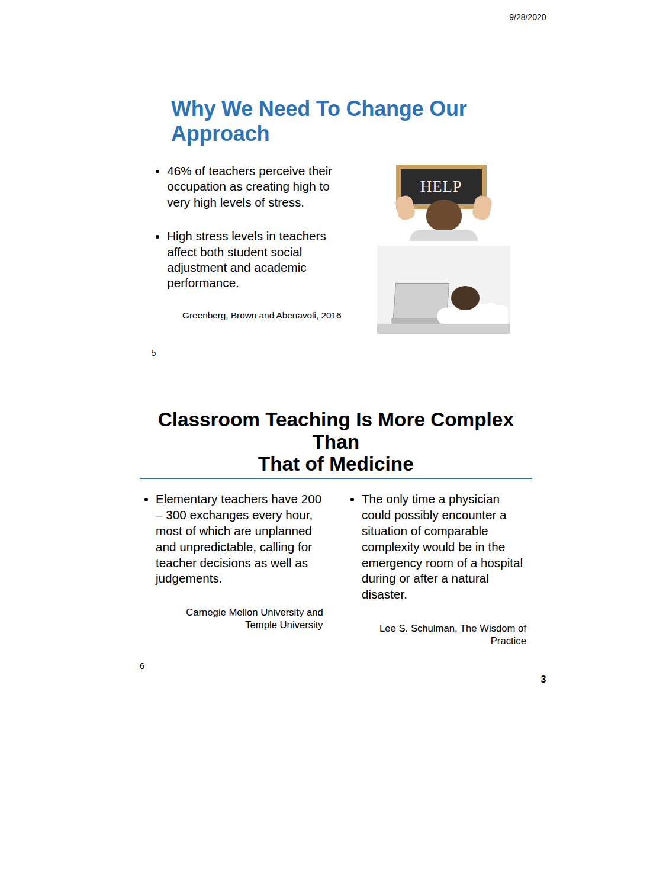9/28/2020
Why We Need To Change Our Approach
46% of teachers perceive their occupation as creating high to very high levels of stress.
High stress levels in teachers affect both student social adjustment and academic performance.
Greenberg, Brown and Abenavoli, 2016
HELP
5
Classroom Teaching Is More Complex Than
That of Medicine
Elementary teachers have 200 – 300 exchanges every hour, most of which are unplanned and unpredictable, calling for teacher decisions as well as judgements.
Carnegie Mellon University and
Temple University
The only time a physician could possibly encounter a situation of comparable complexity would be in the emergency room of a hospital during or after a natural disaster.
Lee S. Schulman, The Wisdom of
Practice
6
3